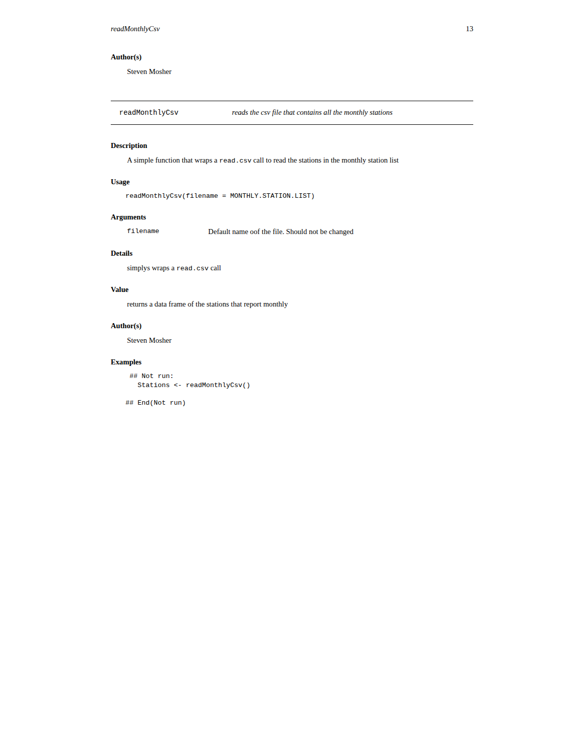readMonthlyCsv 13
Author(s)
Steven Mosher
readMonthlyCsv reads the csv file that contains all the monthly stations
Description
A simple function that wraps a read.csv call to read the stations in the monthly station list
Usage
readMonthlyCsv(filename = MONTHLY.STATION.LIST)
Arguments
filename
Default name oof the file. Should not be changed
Details
simplys wraps a read.csv call
Value
returns a data frame of the stations that report monthly
Author(s)
Steven Mosher
Examples
 ## Not run: 
   Stations <- readMonthlyCsv()

## End(Not run)